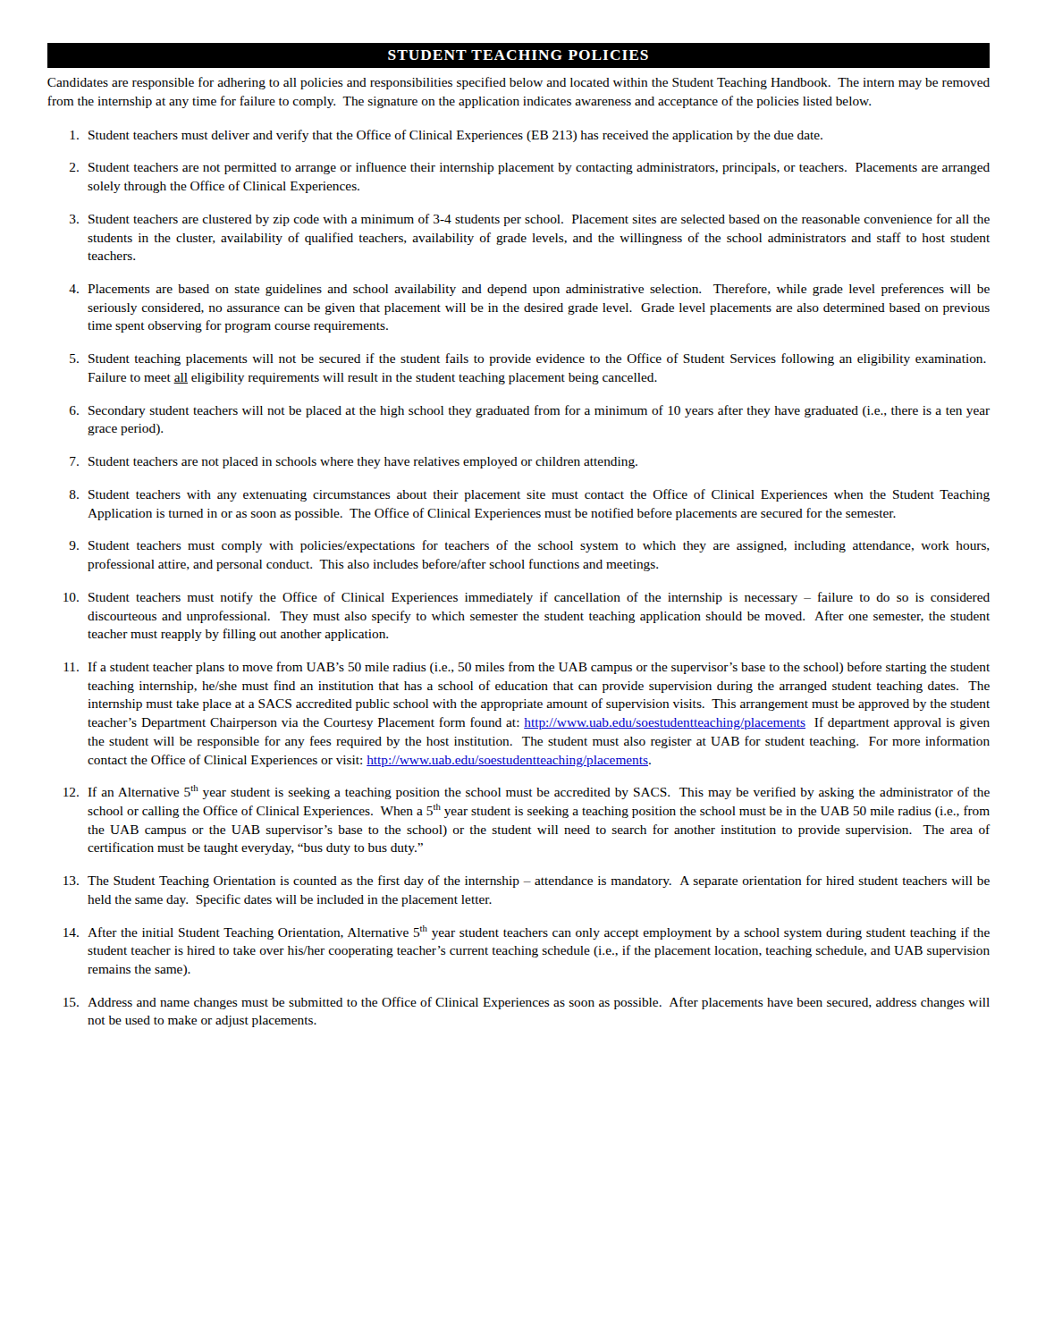STUDENT TEACHING POLICIES
Candidates are responsible for adhering to all policies and responsibilities specified below and located within the Student Teaching Handbook. The intern may be removed from the internship at any time for failure to comply. The signature on the application indicates awareness and acceptance of the policies listed below.
Student teachers must deliver and verify that the Office of Clinical Experiences (EB 213) has received the application by the due date.
Student teachers are not permitted to arrange or influence their internship placement by contacting administrators, principals, or teachers. Placements are arranged solely through the Office of Clinical Experiences.
Student teachers are clustered by zip code with a minimum of 3-4 students per school. Placement sites are selected based on the reasonable convenience for all the students in the cluster, availability of qualified teachers, availability of grade levels, and the willingness of the school administrators and staff to host student teachers.
Placements are based on state guidelines and school availability and depend upon administrative selection. Therefore, while grade level preferences will be seriously considered, no assurance can be given that placement will be in the desired grade level. Grade level placements are also determined based on previous time spent observing for program course requirements.
Student teaching placements will not be secured if the student fails to provide evidence to the Office of Student Services following an eligibility examination. Failure to meet all eligibility requirements will result in the student teaching placement being cancelled.
Secondary student teachers will not be placed at the high school they graduated from for a minimum of 10 years after they have graduated (i.e., there is a ten year grace period).
Student teachers are not placed in schools where they have relatives employed or children attending.
Student teachers with any extenuating circumstances about their placement site must contact the Office of Clinical Experiences when the Student Teaching Application is turned in or as soon as possible. The Office of Clinical Experiences must be notified before placements are secured for the semester.
Student teachers must comply with policies/expectations for teachers of the school system to which they are assigned, including attendance, work hours, professional attire, and personal conduct. This also includes before/after school functions and meetings.
Student teachers must notify the Office of Clinical Experiences immediately if cancellation of the internship is necessary – failure to do so is considered discourteous and unprofessional. They must also specify to which semester the student teaching application should be moved. After one semester, the student teacher must reapply by filling out another application.
If a student teacher plans to move from UAB’s 50 mile radius (i.e., 50 miles from the UAB campus or the supervisor’s base to the school) before starting the student teaching internship, he/she must find an institution that has a school of education that can provide supervision during the arranged student teaching dates. The internship must take place at a SACS accredited public school with the appropriate amount of supervision visits. This arrangement must be approved by the student teacher’s Department Chairperson via the Courtesy Placement form found at: http://www.uab.edu/soestudentteaching/placements If department approval is given the student will be responsible for any fees required by the host institution. The student must also register at UAB for student teaching. For more information contact the Office of Clinical Experiences or visit: http://www.uab.edu/soestudentteaching/placements.
If an Alternative 5th year student is seeking a teaching position the school must be accredited by SACS. This may be verified by asking the administrator of the school or calling the Office of Clinical Experiences. When a 5th year student is seeking a teaching position the school must be in the UAB 50 mile radius (i.e., from the UAB campus or the UAB supervisor’s base to the school) or the student will need to search for another institution to provide supervision. The area of certification must be taught everyday, “bus duty to bus duty.”
The Student Teaching Orientation is counted as the first day of the internship – attendance is mandatory. A separate orientation for hired student teachers will be held the same day. Specific dates will be included in the placement letter.
After the initial Student Teaching Orientation, Alternative 5th year student teachers can only accept employment by a school system during student teaching if the student teacher is hired to take over his/her cooperating teacher’s current teaching schedule (i.e., if the placement location, teaching schedule, and UAB supervision remains the same).
Address and name changes must be submitted to the Office of Clinical Experiences as soon as possible. After placements have been secured, address changes will not be used to make or adjust placements.